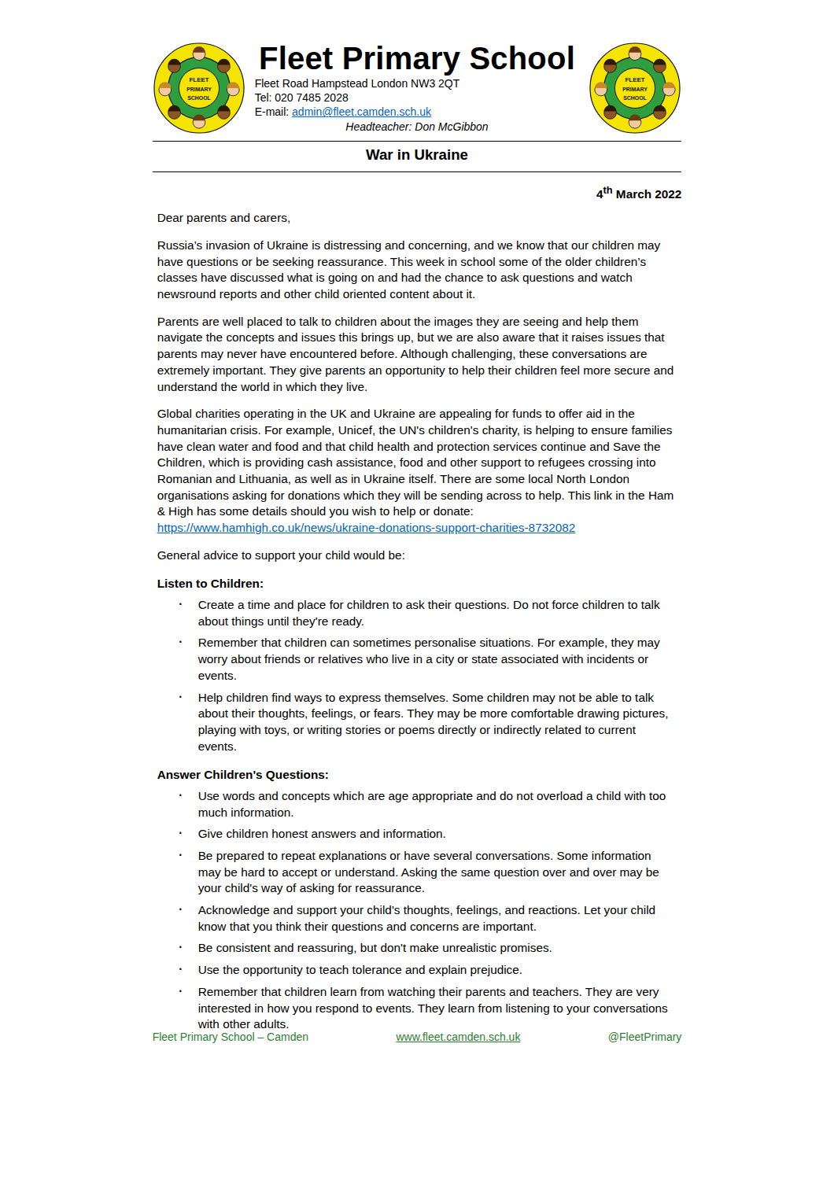FLEET PRIMARY SCHOOL
Fleet Primary School
Fleet Road Hampstead London NW3 2QT
Tel: 020 7485 2028
E-mail: admin@fleet.camden.sch.uk
Headteacher: Don McGibbon
FLEET PRIMARY SCHOOL
War in Ukraine
4th March 2022
Dear parents and carers,
Russia’s invasion of Ukraine is distressing and concerning, and we know that our children may have questions or be seeking reassurance. This week in school some of the older children’s classes have discussed what is going on and had the chance to ask questions and watch newsround reports and other child oriented content about it.
Parents are well placed to talk to children about the images they are seeing and help them navigate the concepts and issues this brings up, but we are also aware that it raises issues that parents may never have encountered before. Although challenging, these conversations are extremely important. They give parents an opportunity to help their children feel more secure and understand the world in which they live.
Global charities operating in the UK and Ukraine are appealing for funds to offer aid in the humanitarian crisis. For example, Unicef, the UN's children's charity, is helping to ensure families have clean water and food and that child health and protection services continue and Save the Children, which is providing cash assistance, food and other support to refugees crossing into Romanian and Lithuania, as well as in Ukraine itself. There are some local North London organisations asking for donations which they will be sending across to help. This link in the Ham & High has some details should you wish to help or donate:
https://www.hamhigh.co.uk/news/ukraine-donations-support-charities-8732082
General advice to support your child would be:
Listen to Children:
Create a time and place for children to ask their questions. Do not force children to talk about things until they're ready.
Remember that children can sometimes personalise situations. For example, they may worry about friends or relatives who live in a city or state associated with incidents or events.
Help children find ways to express themselves. Some children may not be able to talk about their thoughts, feelings, or fears. They may be more comfortable drawing pictures, playing with toys, or writing stories or poems directly or indirectly related to current events.
Answer Children's Questions:
Use words and concepts which are age appropriate and do not overload a child with too much information.
Give children honest answers and information.
Be prepared to repeat explanations or have several conversations. Some information may be hard to accept or understand. Asking the same question over and over may be your child's way of asking for reassurance.
Acknowledge and support your child's thoughts, feelings, and reactions. Let your child know that you think their questions and concerns are important.
Be consistent and reassuring, but don't make unrealistic promises.
Use the opportunity to teach tolerance and explain prejudice.
Remember that children learn from watching their parents and teachers. They are very interested in how you respond to events. They learn from listening to your conversations with other adults.
Fleet Primary School – Camden
www.fleet.camden.sch.uk
@FleetPrimary